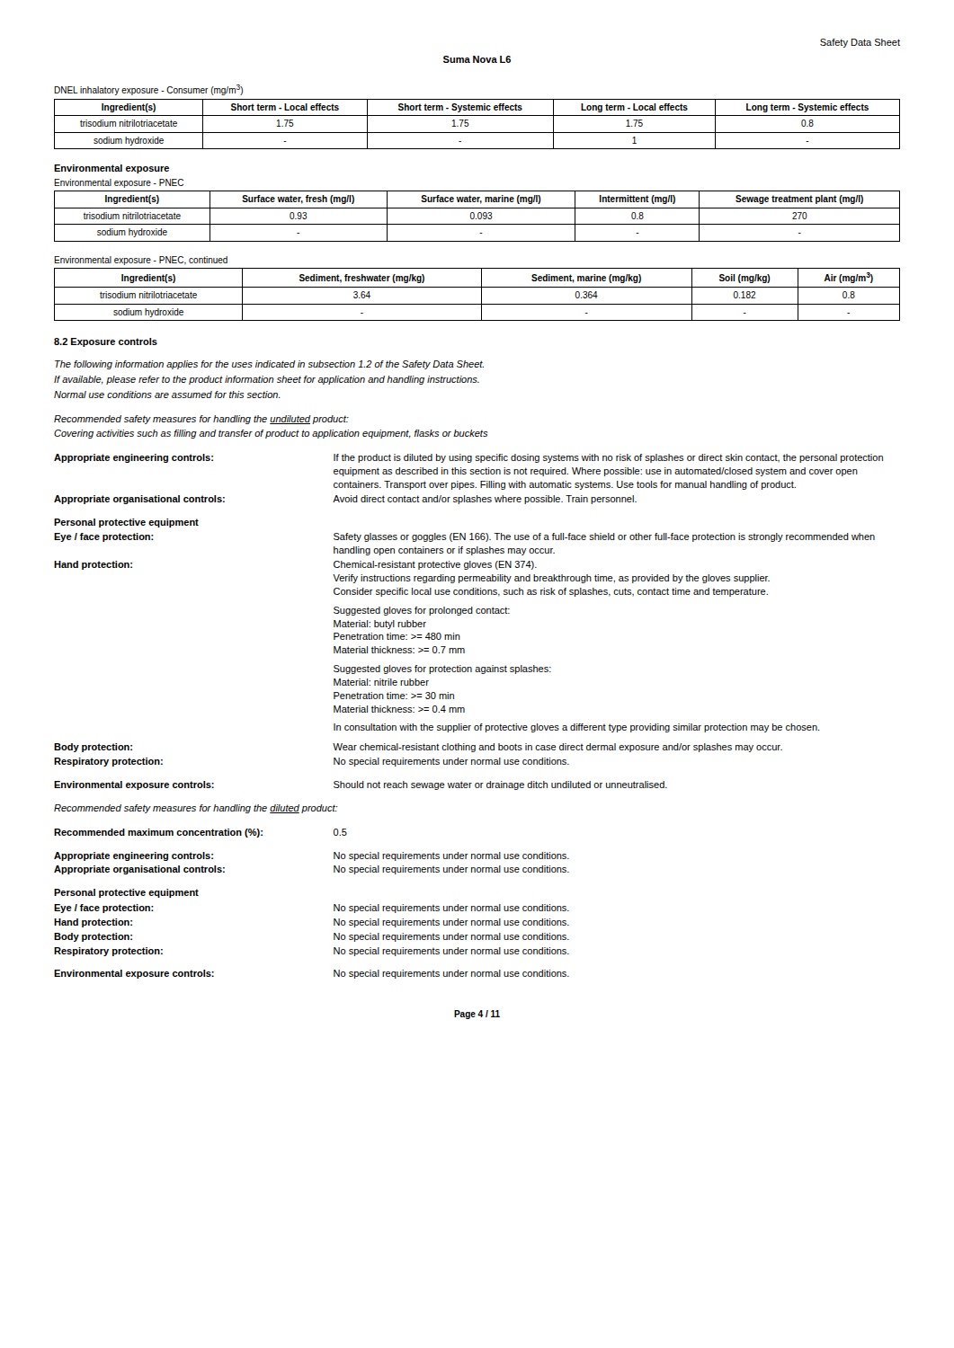Safety Data Sheet
Suma Nova L6
DNEL inhalatory exposure - Consumer (mg/m3)
| Ingredient(s) | Short term - Local effects | Short term - Systemic effects | Long term - Local effects | Long term - Systemic effects |
| --- | --- | --- | --- | --- |
| trisodium nitrilotriacetate | 1.75 | 1.75 | 1.75 | 0.8 |
| sodium hydroxide | - | - | 1 | - |
Environmental exposure
Environmental exposure - PNEC
| Ingredient(s) | Surface water, fresh (mg/l) | Surface water, marine (mg/l) | Intermittent (mg/l) | Sewage treatment plant (mg/l) |
| --- | --- | --- | --- | --- |
| trisodium nitrilotriacetate | 0.93 | 0.093 | 0.8 | 270 |
| sodium hydroxide | - | - | - | - |
Environmental exposure - PNEC, continued
| Ingredient(s) | Sediment, freshwater (mg/kg) | Sediment, marine (mg/kg) | Soil (mg/kg) | Air (mg/m 3 ) |
| --- | --- | --- | --- | --- |
| trisodium nitrilotriacetate | 3.64 | 0.364 | 0.182 | 0.8 |
| sodium hydroxide | - | - | - | - |
8.2 Exposure controls
The following information applies for the uses indicated in subsection 1.2 of the Safety Data Sheet.
If available, please refer to the product information sheet for application and handling instructions.
Normal use conditions are assumed for this section.
Recommended safety measures for handling the undiluted product:
Covering activities such as filling and transfer of product to application equipment, flasks or buckets
| Appropriate engineering controls: | If the product is diluted by using specific dosing systems with no risk of splashes or direct skin contact, the personal protection equipment as described in this section is not required. Where possible: use in automated/closed system and cover open containers. Transport over pipes. Filling with automatic systems. Use tools for manual handling of product. |
| Appropriate organisational controls: | Avoid direct contact and/or splashes where possible. Train personnel. |
Personal protective equipment
| Eye / face protection: | Safety glasses or goggles (EN 166). The use of a full-face shield or other full-face protection is strongly recommended when handling open containers or if splashes may occur. |
| Hand protection: | Chemical-resistant protective gloves (EN 374). Verify instructions regarding permeability and breakthrough time, as provided by the gloves supplier. Consider specific local use conditions, such as risk of splashes, cuts, contact time and temperature. Suggested gloves for prolonged contact: Material: butyl rubber Penetration time: >= 480 min Material thickness: >= 0.7 mm Suggested gloves for protection against splashes: Material: nitrile rubber Penetration time: >= 30 min Material thickness: >= 0.4 mm In consultation with the supplier of protective gloves a different type providing similar protection may be chosen. |
| Body protection: | Wear chemical-resistant clothing and boots in case direct dermal exposure and/or splashes may occur. |
| Respiratory protection: | No special requirements under normal use conditions. |
| Environmental exposure controls: | Should not reach sewage water or drainage ditch undiluted or unneutralised. |
Recommended safety measures for handling the diluted product:
| Recommended maximum concentration (%): | 0.5 |
| Appropriate engineering controls: | No special requirements under normal use conditions. |
| Appropriate organisational controls: | No special requirements under normal use conditions. |
Personal protective equipment
| Eye / face protection: | No special requirements under normal use conditions. |
| Hand protection: | No special requirements under normal use conditions. |
| Body protection: | No special requirements under normal use conditions. |
| Respiratory protection: | No special requirements under normal use conditions. |
| Environmental exposure controls: | No special requirements under normal use conditions. |
Page 4 / 11